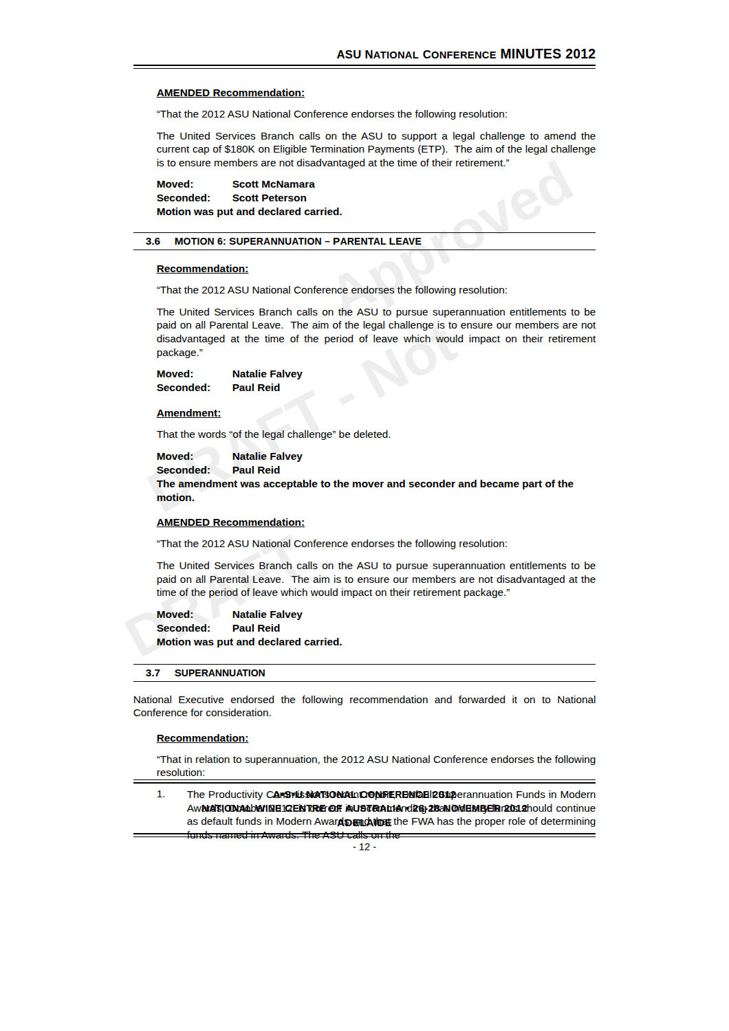ASU N ATIONAL CONFERENCE MINUTES 2012
Approved
DRAFT - Not
DRAFT
AMENDED Recommendation:
“That the 2012 ASU National Conference endorses the following resolution:
The United Services Branch calls on the ASU to support a legal challenge to amend the current cap of $180K on Eligible Termination Payments (ETP). The aim of the legal challenge is to ensure members are not disadvantaged at the time of their retirement.”
Moved: Scott McNamara
Seconded: Scott Peterson
Motion was put and declared carried.
3.6
MOTION 6: SUPERANNUATION – PARENTAL LEAVE
Recommendation:
“That the 2012 ASU National Conference endorses the following resolution:
The United Services Branch calls on the ASU to pursue superannuation entitlements to be paid on all Parental Leave. The aim of the legal challenge is to ensure our members are not disadvantaged at the time of the period of leave which would impact on their retirement package.”
Moved: Natalie Falvey
Seconded: Paul Reid
Amendment:
That the words “of the legal challenge” be deleted.
Moved: Natalie Falvey
Seconded: Paul Reid
The amendment was acceptable to the mover and seconder and became part of the motion.
AMENDED Recommendation:
“That the 2012 ASU National Conference endorses the following resolution:
The United Services Branch calls on the ASU to pursue superannuation entitlements to be paid on all Parental Leave. The aim is to ensure our members are not disadvantaged at the time of the period of leave which would impact on their retirement package.”
Moved: Natalie Falvey
Seconded: Paul Reid
Motion was put and declared carried.
3.7
SUPERANNUATION
National Executive endorsed the following recommendation and forwarded it on to National Conference for consideration.
Recommendation:
“That in relation to superannuation, the 2012 ASU National Conference endorses the following resolution:
1.
The Productivity Commissions recent report, ‘Default Superannuation Funds in Modern Awards, October 2012’ is correct in recommending that industry funds should continue as default funds in Modern Awards and that the FWA has the proper role of determining funds named in Awards. The ASU calls on the
A•S•U NATIONAL CONFERENCE 2012
NATIONAL WINE CENTRE OF AUSTRALIA • 26-28 NOVEMBER 2012
ADELAIDE
- 12 -